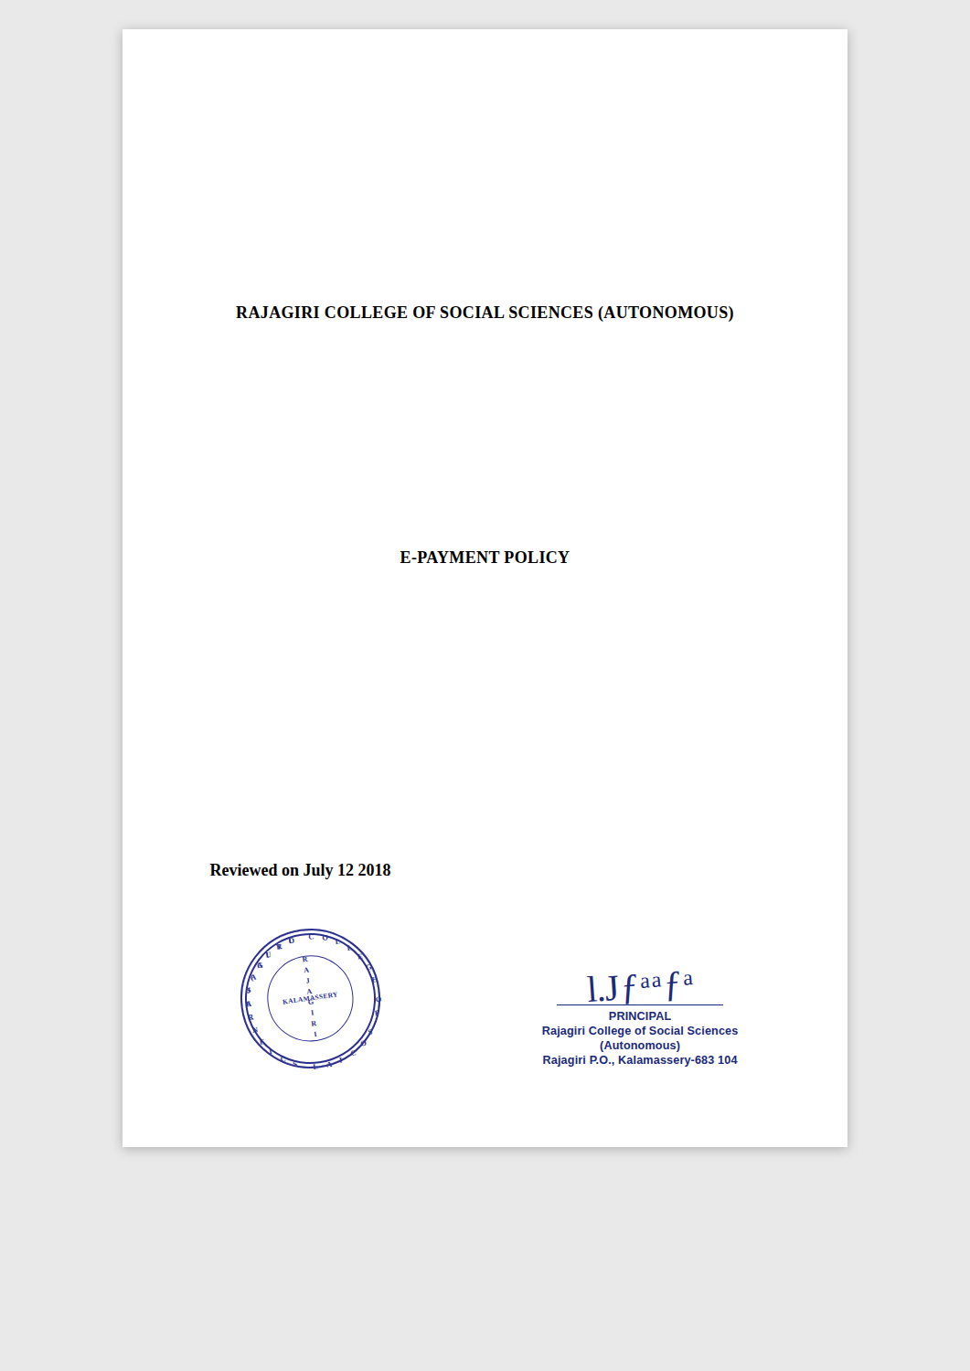RAJAGIRI COLLEGE OF SOCIAL SCIENCES (AUTONOMOUS)
E-PAYMENT POLICY
Reviewed on July 12 2018
R A J A G I R I C O L L E G E O F S O C I A L S C I E N C E S ( A U T O
RAJAGIRI
KALAMASSERY
l.J ƒ ᵃ ᵃ ƒ ᵃ
PRINCIPAL
Rajagiri College of Social Sciences
(Autonomous)
Rajagiri P.O., Kalamassery-683 104